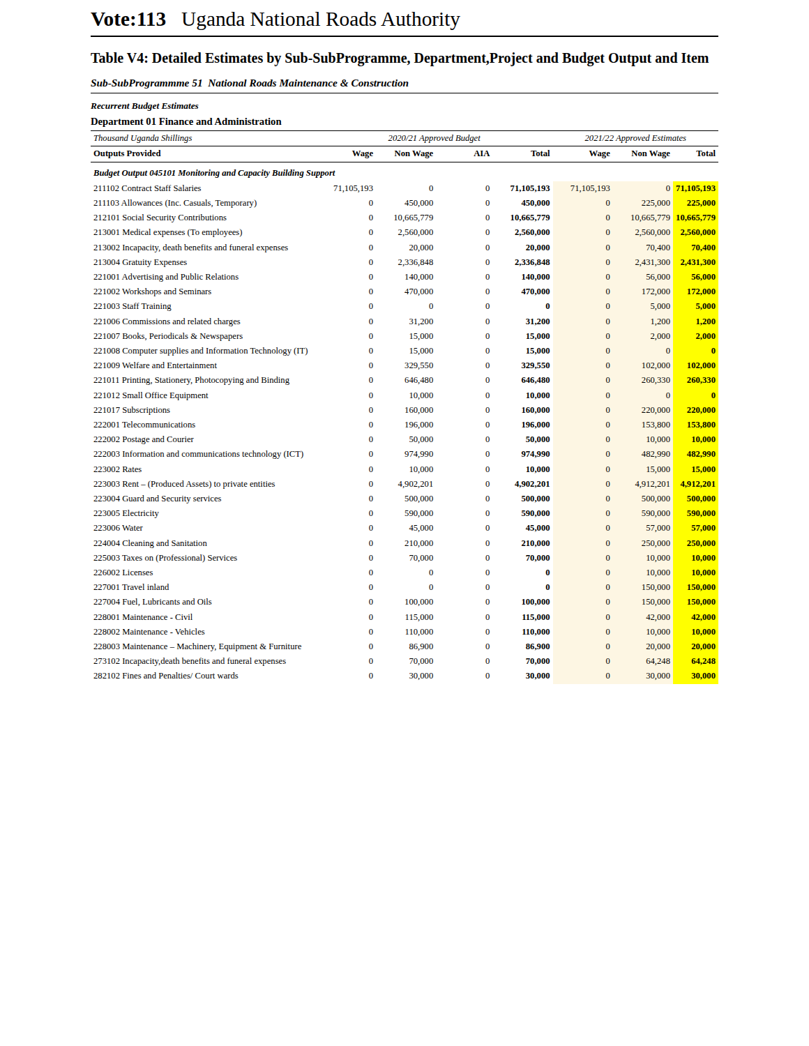Vote:113 Uganda National Roads Authority
Table V4: Detailed Estimates by Sub-SubProgramme, Department,Project and Budget Output and Item
Sub-SubProgrammme 51 National Roads Maintenance & Construction
Recurrent Budget Estimates
Department 01 Finance and Administration
| Thousand Uganda Shillings | 2020/21 Approved Budget | 2021/22 Approved Estimates |
| --- | --- | --- |
| Outputs Provided | Wage | Non Wage | AIA | Total | Wage | Non Wage | Total |
| Budget Output 045101 Monitoring and Capacity Building Support |
| 211102 Contract Staff Salaries | 71,105,193 | 0 | 0 | 71,105,193 | 71,105,193 | 0 | 71,105,193 |
| 211103 Allowances (Inc. Casuals, Temporary) | 0 | 450,000 | 0 | 450,000 | 0 | 225,000 | 225,000 |
| 212101 Social Security Contributions | 0 | 10,665,779 | 0 | 10,665,779 | 0 | 10,665,779 | 10,665,779 |
| 213001 Medical expenses (To employees) | 0 | 2,560,000 | 0 | 2,560,000 | 0 | 2,560,000 | 2,560,000 |
| 213002 Incapacity, death benefits and funeral expenses | 0 | 20,000 | 0 | 20,000 | 0 | 70,400 | 70,400 |
| 213004 Gratuity Expenses | 0 | 2,336,848 | 0 | 2,336,848 | 0 | 2,431,300 | 2,431,300 |
| 221001 Advertising and Public Relations | 0 | 140,000 | 0 | 140,000 | 0 | 56,000 | 56,000 |
| 221002 Workshops and Seminars | 0 | 470,000 | 0 | 470,000 | 0 | 172,000 | 172,000 |
| 221003 Staff Training | 0 | 0 | 0 | 0 | 0 | 5,000 | 5,000 |
| 221006 Commissions and related charges | 0 | 31,200 | 0 | 31,200 | 0 | 1,200 | 1,200 |
| 221007 Books, Periodicals & Newspapers | 0 | 15,000 | 0 | 15,000 | 0 | 2,000 | 2,000 |
| 221008 Computer supplies and Information Technology (IT) | 0 | 15,000 | 0 | 15,000 | 0 | 0 | 0 |
| 221009 Welfare and Entertainment | 0 | 329,550 | 0 | 329,550 | 0 | 102,000 | 102,000 |
| 221011 Printing, Stationery, Photocopying and Binding | 0 | 646,480 | 0 | 646,480 | 0 | 260,330 | 260,330 |
| 221012 Small Office Equipment | 0 | 10,000 | 0 | 10,000 | 0 | 0 | 0 |
| 221017 Subscriptions | 0 | 160,000 | 0 | 160,000 | 0 | 220,000 | 220,000 |
| 222001 Telecommunications | 0 | 196,000 | 0 | 196,000 | 0 | 153,800 | 153,800 |
| 222002 Postage and Courier | 0 | 50,000 | 0 | 50,000 | 0 | 10,000 | 10,000 |
| 222003 Information and communications technology (ICT) | 0 | 974,990 | 0 | 974,990 | 0 | 482,990 | 482,990 |
| 223002 Rates | 0 | 10,000 | 0 | 10,000 | 0 | 15,000 | 15,000 |
| 223003 Rent – (Produced Assets) to private entities | 0 | 4,902,201 | 0 | 4,902,201 | 0 | 4,912,201 | 4,912,201 |
| 223004 Guard and Security services | 0 | 500,000 | 0 | 500,000 | 0 | 500,000 | 500,000 |
| 223005 Electricity | 0 | 590,000 | 0 | 590,000 | 0 | 590,000 | 590,000 |
| 223006 Water | 0 | 45,000 | 0 | 45,000 | 0 | 57,000 | 57,000 |
| 224004 Cleaning and Sanitation | 0 | 210,000 | 0 | 210,000 | 0 | 250,000 | 250,000 |
| 225003 Taxes on (Professional) Services | 0 | 70,000 | 0 | 70,000 | 0 | 10,000 | 10,000 |
| 226002 Licenses | 0 | 0 | 0 | 0 | 0 | 10,000 | 10,000 |
| 227001 Travel inland | 0 | 0 | 0 | 0 | 0 | 150,000 | 150,000 |
| 227004 Fuel, Lubricants and Oils | 0 | 100,000 | 0 | 100,000 | 0 | 150,000 | 150,000 |
| 228001 Maintenance - Civil | 0 | 115,000 | 0 | 115,000 | 0 | 42,000 | 42,000 |
| 228002 Maintenance - Vehicles | 0 | 110,000 | 0 | 110,000 | 0 | 10,000 | 10,000 |
| 228003 Maintenance – Machinery, Equipment & Furniture | 0 | 86,900 | 0 | 86,900 | 0 | 20,000 | 20,000 |
| 273102 Incapacity,death benefits and funeral expenses | 0 | 70,000 | 0 | 70,000 | 0 | 64,248 | 64,248 |
| 282102 Fines and Penalties/ Court wards | 0 | 30,000 | 0 | 30,000 | 0 | 30,000 | 30,000 |